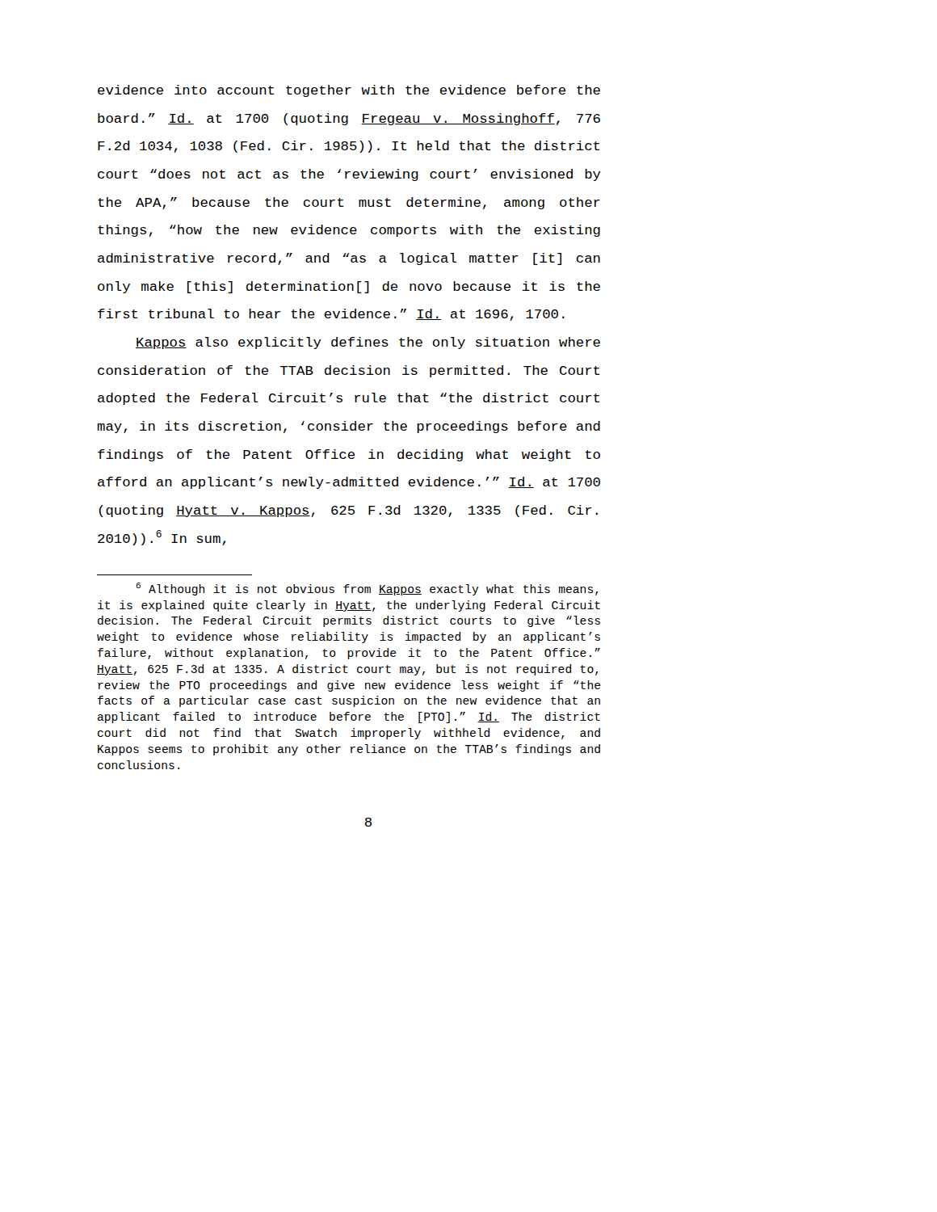evidence into account together with the evidence before the board.” Id. at 1700 (quoting Fregeau v. Mossinghoff, 776 F.2d 1034, 1038 (Fed. Cir. 1985)). It held that the district court “does not act as the ‘reviewing court’ envisioned by the APA,” because the court must determine, among other things, “how the new evidence comports with the existing administrative record,” and “as a logical matter [it] can only make [this] determination[] de novo because it is the first tribunal to hear the evidence.” Id. at 1696, 1700.
Kappos also explicitly defines the only situation where consideration of the TTAB decision is permitted. The Court adopted the Federal Circuit’s rule that “the district court may, in its discretion, ‘consider the proceedings before and findings of the Patent Office in deciding what weight to afford an applicant’s newly-admitted evidence.’” Id. at 1700 (quoting Hyatt v. Kappos, 625 F.3d 1320, 1335 (Fed. Cir. 2010)).6 In sum,
6 Although it is not obvious from Kappos exactly what this means, it is explained quite clearly in Hyatt, the underlying Federal Circuit decision. The Federal Circuit permits district courts to give “less weight to evidence whose reliability is impacted by an applicant’s failure, without explanation, to provide it to the Patent Office.” Hyatt, 625 F.3d at 1335. A district court may, but is not required to, review the PTO proceedings and give new evidence less weight if “the facts of a particular case cast suspicion on the new evidence that an applicant failed to introduce before the [PTO].” Id. The district court did not find that Swatch improperly withheld evidence, and Kappos seems to prohibit any other reliance on the TTAB’s findings and conclusions.
8